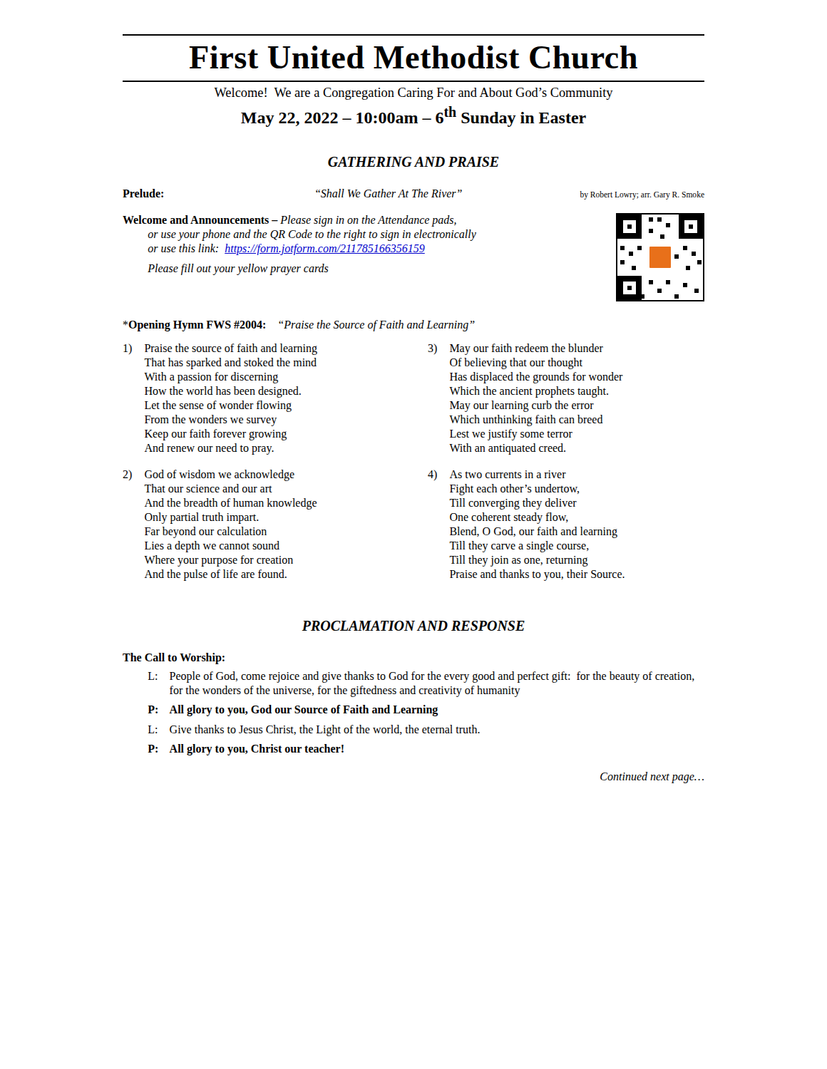First United Methodist Church
Welcome! We are a Congregation Caring For and About God’s Community
May 22, 2022 – 10:00am – 6th Sunday in Easter
GATHERING AND PRAISE
Prelude: “Shall We Gather At The River” by Robert Lowry; arr. Gary R. Smoke
Welcome and Announcements – Please sign in on the Attendance pads, or use your phone and the QR Code to the right to sign in electronically or use this link: https://form.jotform.com/211785166356159
Please fill out your yellow prayer cards
*Opening Hymn FWS #2004: “Praise the Source of Faith and Learning”
1) Praise the source of faith and learning That has sparked and stoked the mind With a passion for discerning How the world has been designed. Let the sense of wonder flowing From the wonders we survey Keep our faith forever growing And renew our need to pray.
2) God of wisdom we acknowledge That our science and our art And the breadth of human knowledge Only partial truth impart. Far beyond our calculation Lies a depth we cannot sound Where your purpose for creation And the pulse of life are found.
3) May our faith redeem the blunder Of believing that our thought Has displaced the grounds for wonder Which the ancient prophets taught. May our learning curb the error Which unthinking faith can breed Lest we justify some terror With an antiquated creed.
4) As two currents in a river Fight each other’s undertow, Till converging they deliver One coherent steady flow, Blend, O God, our faith and learning Till they carve a single course, Till they join as one, returning Praise and thanks to you, their Source.
PROCLAMATION AND RESPONSE
The Call to Worship:
L: People of God, come rejoice and give thanks to God for the every good and perfect gift: for the beauty of creation, for the wonders of the universe, for the giftedness and creativity of humanity
P: All glory to you, God our Source of Faith and Learning
L: Give thanks to Jesus Christ, the Light of the world, the eternal truth.
P: All glory to you, Christ our teacher!
Continued next page…